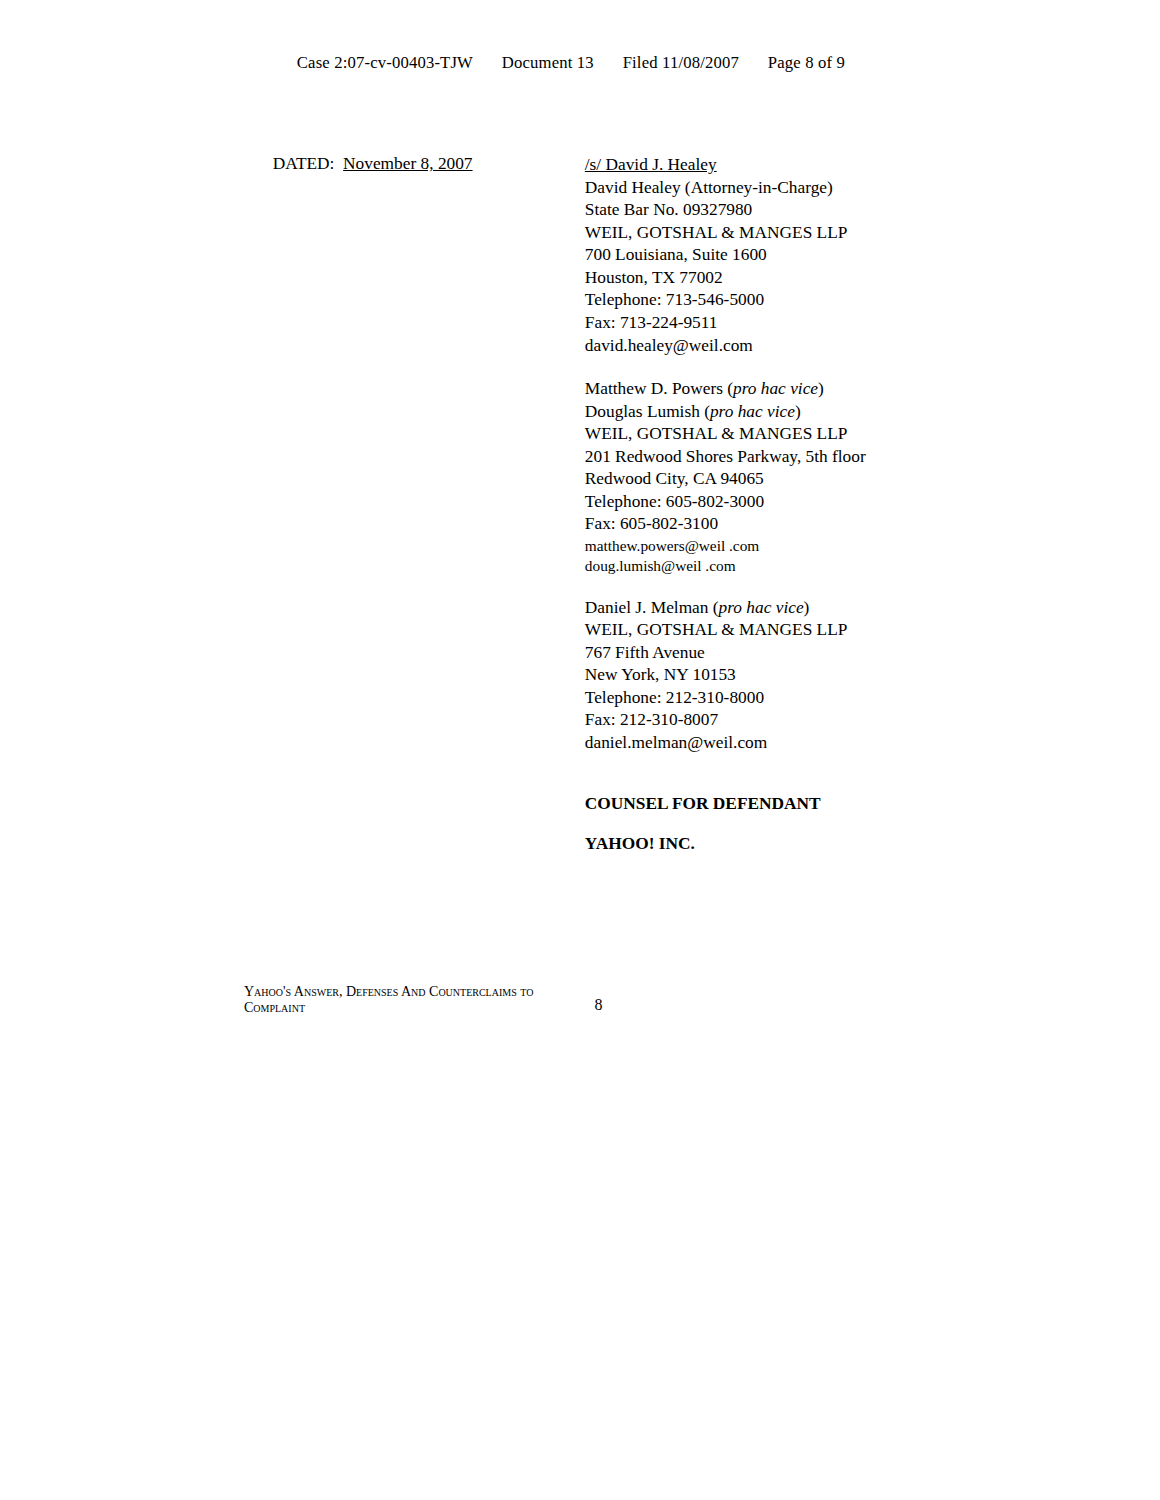Case 2:07-cv-00403-TJW Document 13 Filed 11/08/2007 Page 8 of 9
DATED: November 8, 2007
/s/ David J. Healey
David Healey (Attorney-in-Charge)
State Bar No. 09327980
WEIL, GOTSHAL & MANGES LLP
700 Louisiana, Suite 1600
Houston, TX 77002
Telephone: 713-546-5000
Fax: 713-224-9511
david.healey@weil.com
Matthew D. Powers (pro hac vice)
Douglas Lumish (pro hac vice)
WEIL, GOTSHAL & MANGES LLP
201 Redwood Shores Parkway, 5th floor
Redwood City, CA 94065
Telephone: 605-802-3000
Fax: 605-802-3100
matthew.powers@weil .com
doug.lumish@weil .com
Daniel J. Melman (pro hac vice)
WEIL, GOTSHAL & MANGES LLP
767 Fifth Avenue
New York, NY 10153
Telephone: 212-310-8000
Fax: 212-310-8007
daniel.melman@weil.com
COUNSEL FOR DEFENDANT
YAHOO! INC.
Yahoo's Answer, Defenses And Counterclaims to Complaint
8